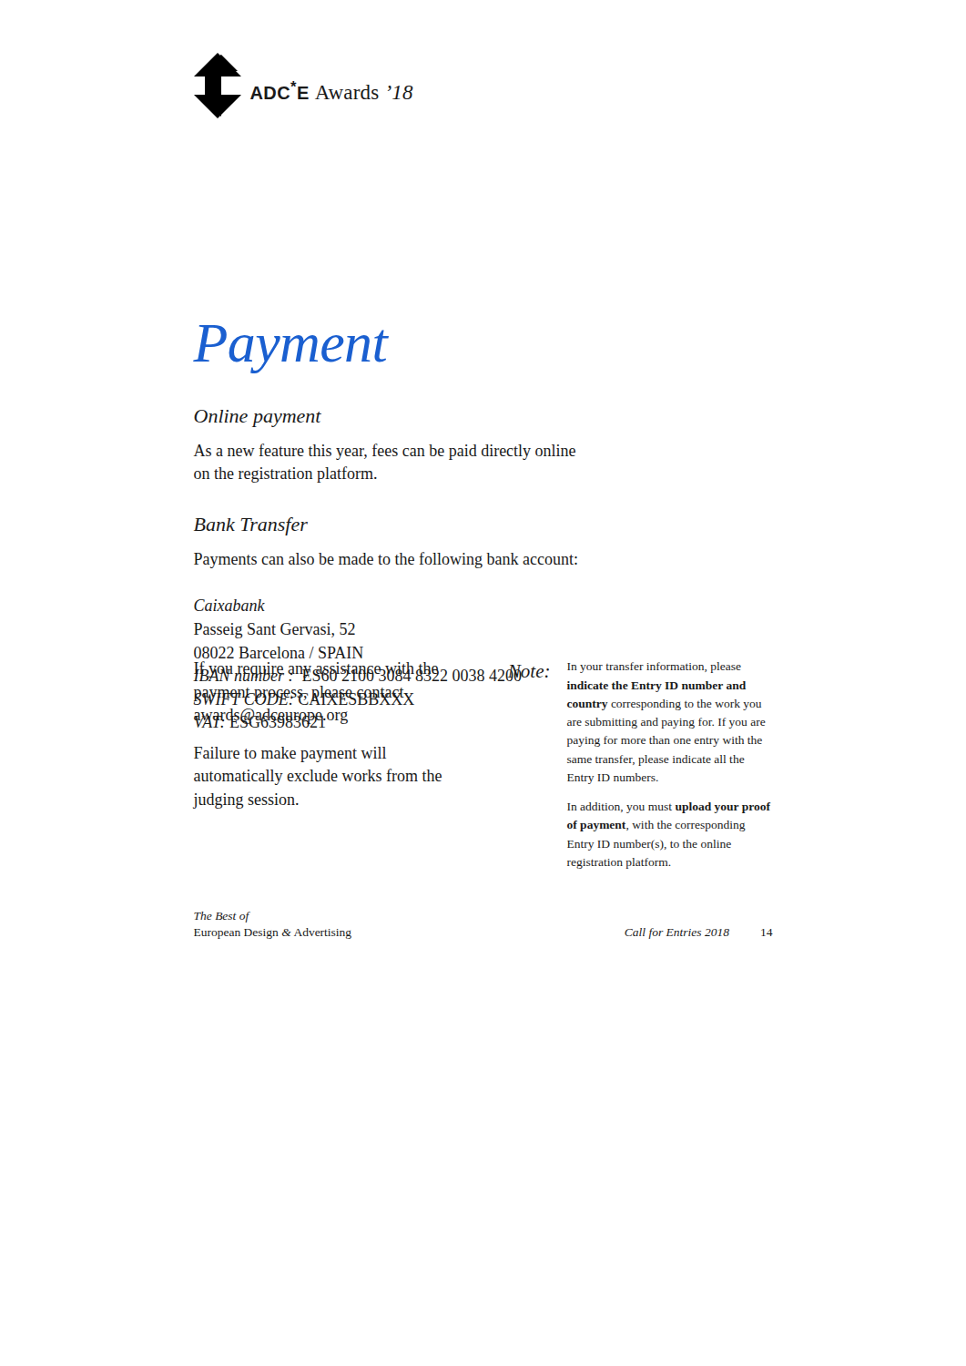ADC*E Awards ’18
Payment
Online payment
As a new feature this year, fees can be paid directly online on the registration platform.
Bank Transfer
Payments can also be made to the following bank account:
Caixabank
Passeig Sant Gervasi, 52
08022 Barcelona / SPAIN
IBAN number : ES60 2100 3084 8322 0038 4200
SWIFT CODE: CAIXESBBXXX
VAT: ESG63983621
If you require any assistance with the payment process, please contact awards@adceurope.org
Failure to make payment will automatically exclude works from the judging session.
Note:
In your transfer information, please indicate the Entry ID number and country corresponding to the work you are submitting and paying for. If you are paying for more than one entry with the same transfer, please indicate all the Entry ID numbers.
In addition, you must upload your proof of payment, with the corresponding Entry ID number(s), to the online registration platform.
The Best of
European Design & Advertising
Call for Entries 2018 14